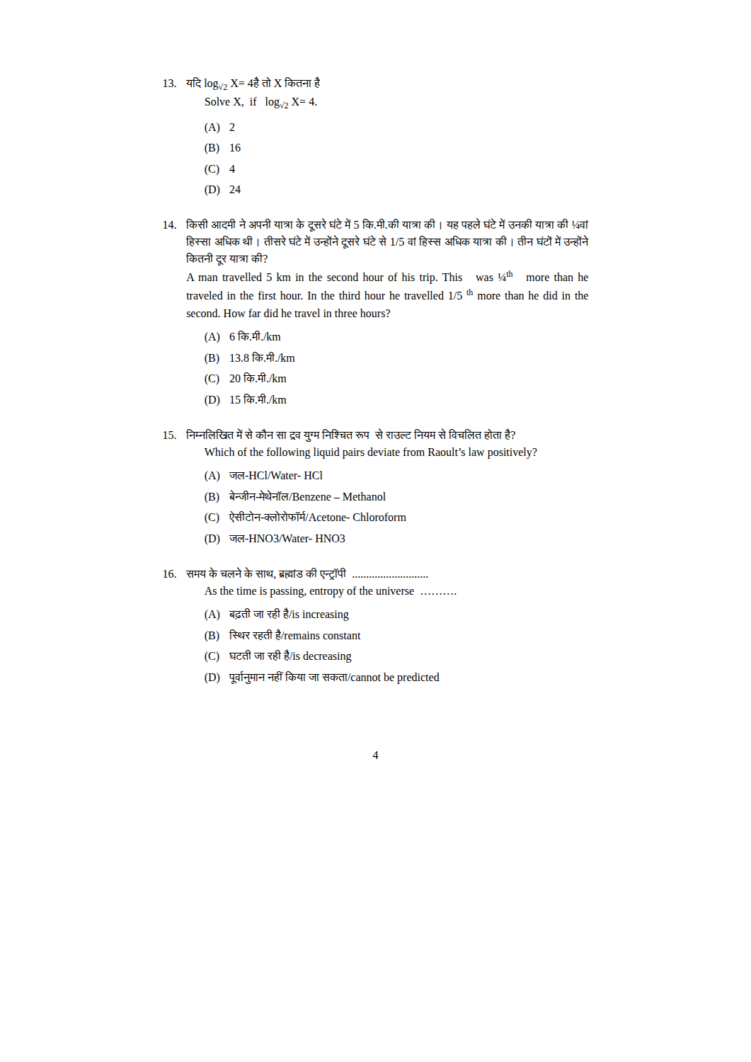13. यदि log√2 X= 4है तो X कितना है Solve X, if log√2 X= 4.
(A) 2
(B) 16
(C) 4
(D) 24
14. किसी आदमी ने अपनी यात्रा के दूसरे घंटे में 5 कि.मी.की यात्रा की। यह पहले घंटे में उनकी यात्रा की ¼वां हिस्सा अधिक थी। तीसरे घंटे में उन्होंने दूसरे घंटे से 1/5 वां हिस्स अधिक यात्रा की। तीन घंटों में उन्होंने कितनी दूर यात्रा की? A man travelled 5 km in the second hour of his trip. This was ¼th more than he traveled in the first hour. In the third hour he travelled 1/5 th more than he did in the second. How far did he travel in three hours?
(A) 6 कि.मी./km
(B) 13.8 कि.मी./km
(C) 20 कि.मी./km
(D) 15 कि.मी./km
15. निम्नलिखित में से कौन सा द्रव युग्म निश्चित रूप से राउल्ट नियम से विचलित होता है? Which of the following liquid pairs deviate from Raoult’s law positively?
(A) जल-HCl/Water- HCl
(B) बेन्जीन-मेथेनॉल/Benzene – Methanol
(C) ऐसीटोन-क्लोरोफॉर्म/Acetone- Chloroform
(D) जल-HNO3/Water- HNO3
16. समय के चलने के साथ, ब्रह्मांड की एन्ट्रॉपी ........................... As the time is passing, entropy of the universe ……….
(A) बढ़ती जा रही है/is increasing
(B) स्थिर रहती है/remains constant
(C) घटती जा रही है/is decreasing
(D) पूर्वानुमान नहीं किया जा सकता/cannot be predicted
4